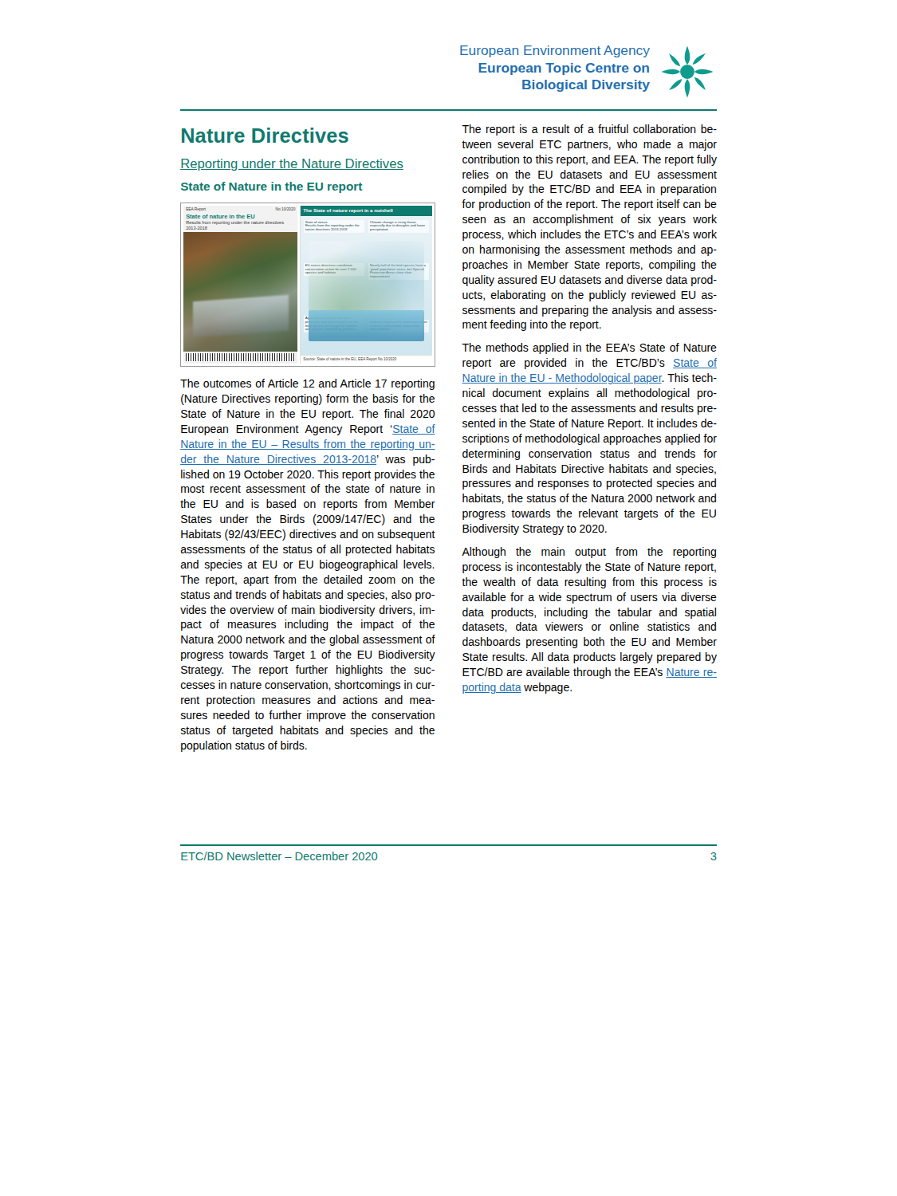European Environment Agency
European Topic Centre on
Biological Diversity
Nature Directives
Reporting under the Nature Directives
State of Nature in the EU report
EEA Report No 10/2020
State of nature in the EU
Results from reporting under the nature directives 2013-2018
The State of nature report in a nutshell
State of nature
Results from the reporting under the nature directives 2013-2018
Climate change is rising threat, especially due to droughts and lower precipitation
EU nature directives coordinate conservation action for over 2 000 species and habitats
Nearly half of the bird species have a 'good' population status, but Special Protection Areas show slow improvement
Agricultural activities and other pressures and opportunities are the main drivers of change for habitats and species, followed by pollution
Habitats important for pollinators have a worse conservation status than other habitats
Source: State of nature in the EU, EEA Report No 10/2020
The outcomes of Article 12 and Article 17 reporting (Nature Directives reporting) form the basis for the State of Nature in the EU report. The final 2020 European Environment Agency Report ‘State of Nature in the EU – Results from the reporting under the Nature Directives 2013-2018’ was published on 19 October 2020. This report provides the most recent assessment of the state of nature in the EU and is based on reports from Member States under the Birds (2009/147/EC) and the Habitats (92/43/EEC) directives and on subsequent assessments of the status of all protected habitats and species at EU or EU biogeographical levels. The report, apart from the detailed zoom on the status and trends of habitats and species, also provides the overview of main biodiversity drivers, impact of measures including the impact of the Natura 2000 network and the global assessment of progress towards Target 1 of the EU Biodiversity Strategy. The report further highlights the successes in nature conservation, shortcomings in current protection measures and actions and measures needed to further improve the conservation status of targeted habitats and species and the population status of birds.
The report is a result of a fruitful collaboration between several ETC partners, who made a major contribution to this report, and EEA. The report fully relies on the EU datasets and EU assessment compiled by the ETC/BD and EEA in preparation for production of the report. The report itself can be seen as an accomplishment of six years work process, which includes the ETC’s and EEA’s work on harmonising the assessment methods and approaches in Member State reports, compiling the quality assured EU datasets and diverse data products, elaborating on the publicly reviewed EU assessments and preparing the analysis and assessment feeding into the report.
The methods applied in the EEA’s State of Nature report are provided in the ETC/BD’s State of Nature in the EU - Methodological paper. This technical document explains all methodological processes that led to the assessments and results presented in the State of Nature Report. It includes descriptions of methodological approaches applied for determining conservation status and trends for Birds and Habitats Directive habitats and species, pressures and responses to protected species and habitats, the status of the Natura 2000 network and progress towards the relevant targets of the EU Biodiversity Strategy to 2020.
Although the main output from the reporting process is incontestably the State of Nature report, the wealth of data resulting from this process is available for a wide spectrum of users via diverse data products, including the tabular and spatial datasets, data viewers or online statistics and dashboards presenting both the EU and Member State results. All data products largely prepared by ETC/BD are available through the EEA’s Nature reporting data webpage.
ETC/BD Newsletter – December 2020
3